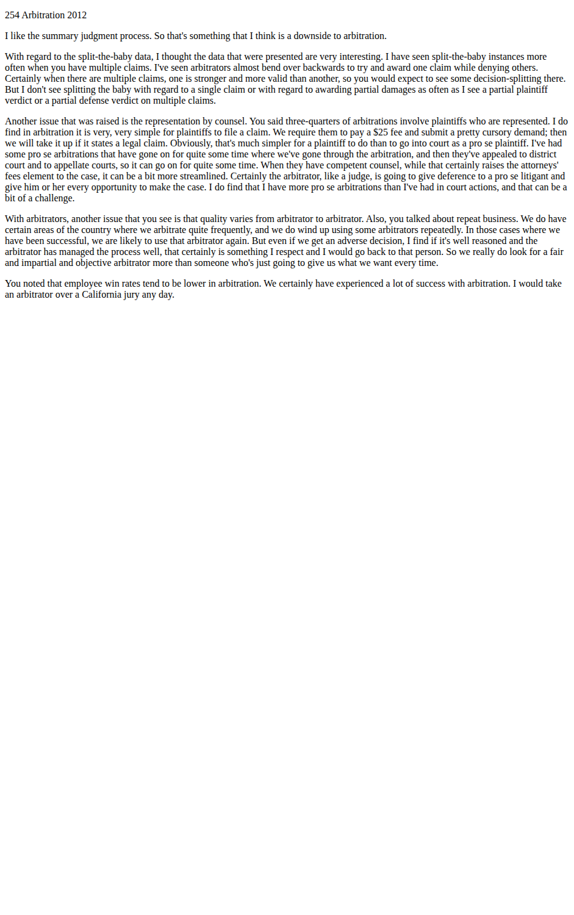254 Arbitration 2012
I like the summary judgment process. So that's something that I think is a downside to arbitration.
With regard to the split-the-baby data, I thought the data that were presented are very interesting. I have seen split-the-baby instances more often when you have multiple claims. I've seen arbitrators almost bend over backwards to try and award one claim while denying others. Certainly when there are multiple claims, one is stronger and more valid than another, so you would expect to see some decision-splitting there. But I don't see splitting the baby with regard to a single claim or with regard to awarding partial damages as often as I see a partial plaintiff verdict or a partial defense verdict on multiple claims.
Another issue that was raised is the representation by counsel. You said three-quarters of arbitrations involve plaintiffs who are represented. I do find in arbitration it is very, very simple for plaintiffs to file a claim. We require them to pay a $25 fee and submit a pretty cursory demand; then we will take it up if it states a legal claim. Obviously, that's much simpler for a plaintiff to do than to go into court as a pro se plaintiff. I've had some pro se arbitrations that have gone on for quite some time where we've gone through the arbitration, and then they've appealed to district court and to appellate courts, so it can go on for quite some time. When they have competent counsel, while that certainly raises the attorneys' fees element to the case, it can be a bit more streamlined. Certainly the arbitrator, like a judge, is going to give deference to a pro se litigant and give him or her every opportunity to make the case. I do find that I have more pro se arbitrations than I've had in court actions, and that can be a bit of a challenge.
With arbitrators, another issue that you see is that quality varies from arbitrator to arbitrator. Also, you talked about repeat business. We do have certain areas of the country where we arbitrate quite frequently, and we do wind up using some arbitrators repeatedly. In those cases where we have been successful, we are likely to use that arbitrator again. But even if we get an adverse decision, I find if it's well reasoned and the arbitrator has managed the process well, that certainly is something I respect and I would go back to that person. So we really do look for a fair and impartial and objective arbitrator more than someone who's just going to give us what we want every time.
You noted that employee win rates tend to be lower in arbitration. We certainly have experienced a lot of success with arbitration. I would take an arbitrator over a California jury any day.